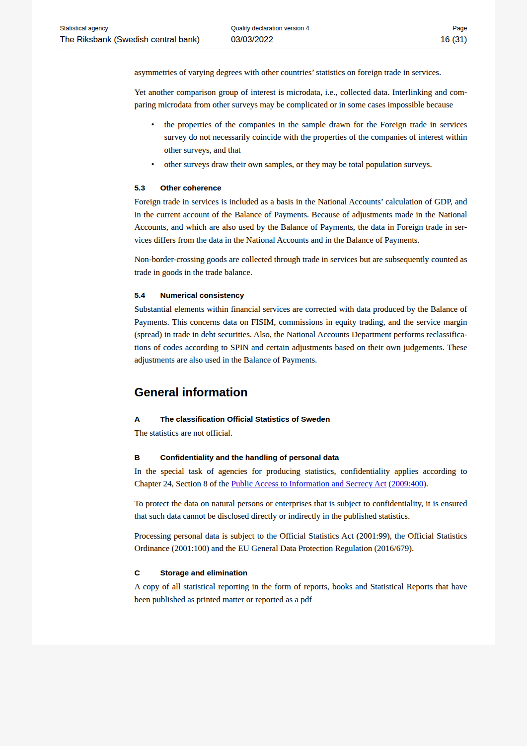| Statistical agency | Quality declaration version 4 | Page |
| The Riksbank (Swedish central bank) | 03/03/2022 | 16 (31) |
asymmetries of varying degrees with other countries’ statistics on foreign trade in services.
Yet another comparison group of interest is microdata, i.e., collected data. Interlinking and comparing microdata from other surveys may be complicated or in some cases impossible because
the properties of the companies in the sample drawn for the Foreign trade in services survey do not necessarily coincide with the properties of the companies of interest within other surveys, and that
other surveys draw their own samples, or they may be total population surveys.
5.3 Other coherence
Foreign trade in services is included as a basis in the National Accounts’ calculation of GDP, and in the current account of the Balance of Payments. Because of adjustments made in the National Accounts, and which are also used by the Balance of Payments, the data in Foreign trade in services differs from the data in the National Accounts and in the Balance of Payments.
Non-border-crossing goods are collected through trade in services but are subsequently counted as trade in goods in the trade balance.
5.4 Numerical consistency
Substantial elements within financial services are corrected with data produced by the Balance of Payments. This concerns data on FISIM, commissions in equity trading, and the service margin (spread) in trade in debt securities. Also, the National Accounts Department performs reclassifications of codes according to SPIN and certain adjustments based on their own judgements. These adjustments are also used in the Balance of Payments.
General information
AThe classification Official Statistics of Sweden
The statistics are not official.
BConfidentiality and the handling of personal data
In the special task of agencies for producing statistics, confidentiality applies according to Chapter 24, Section 8 of the Public Access to Information and Secrecy Act (2009:400).
To protect the data on natural persons or enterprises that is subject to confidentiality, it is ensured that such data cannot be disclosed directly or indirectly in the published statistics.
Processing personal data is subject to the Official Statistics Act (2001:99), the Official Statistics Ordinance (2001:100) and the EU General Data Protection Regulation (2016/679).
CStorage and elimination
A copy of all statistical reporting in the form of reports, books and Statistical Reports that have been published as printed matter or reported as a pdf